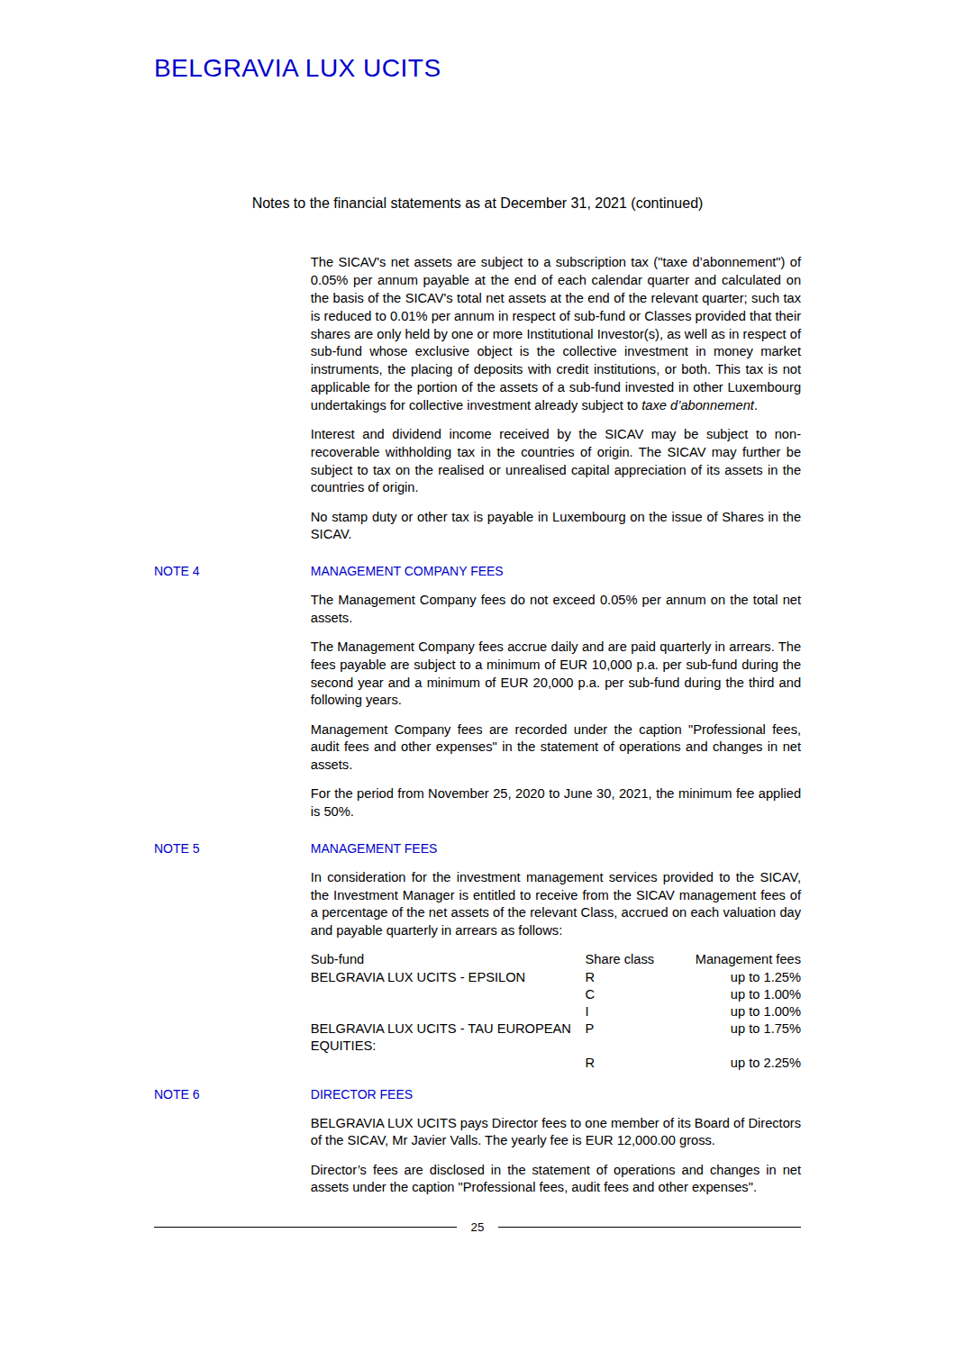BELGRAVIA LUX UCITS
Notes to the financial statements as at December 31, 2021 (continued)
The SICAV's net assets are subject to a subscription tax ("taxe d’abonnement") of 0.05% per annum payable at the end of each calendar quarter and calculated on the basis of the SICAV's total net assets at the end of the relevant quarter; such tax is reduced to 0.01% per annum in respect of sub-fund or Classes provided that their shares are only held by one or more Institutional Investor(s), as well as in respect of sub-fund whose exclusive object is the collective investment in money market instruments, the placing of deposits with credit institutions, or both. This tax is not applicable for the portion of the assets of a sub-fund invested in other Luxembourg undertakings for collective investment already subject to taxe d’abonnement.
Interest and dividend income received by the SICAV may be subject to non-recoverable withholding tax in the countries of origin. The SICAV may further be subject to tax on the realised or unrealised capital appreciation of its assets in the countries of origin.
No stamp duty or other tax is payable in Luxembourg on the issue of Shares in the SICAV.
NOTE 4
MANAGEMENT COMPANY FEES
The Management Company fees do not exceed 0.05% per annum on the total net assets.
The Management Company fees accrue daily and are paid quarterly in arrears. The fees payable are subject to a minimum of EUR 10,000 p.a. per sub-fund during the second year and a minimum of EUR 20,000 p.a. per sub-fund during the third and following years.
Management Company fees are recorded under the caption "Professional fees, audit fees and other expenses" in the statement of operations and changes in net assets.
For the period from November 25, 2020 to June 30, 2021, the minimum fee applied is 50%.
NOTE 5
MANAGEMENT FEES
In consideration for the investment management services provided to the SICAV, the Investment Manager is entitled to receive from the SICAV management fees of a percentage of the net assets of the relevant Class, accrued on each valuation day and payable quarterly in arrears as follows:
| Sub-fund | Share class | Management fees |
| BELGRAVIA LUX UCITS - EPSILON | R | up to 1.25% |
| | C | up to 1.00% |
| | I | up to 1.00% |
| BELGRAVIA LUX UCITS - TAU EUROPEAN EQUITIES: | P | up to 1.75% |
| | R | up to 2.25% |
NOTE 6
DIRECTOR FEES
BELGRAVIA LUX UCITS pays Director fees to one member of its Board of Directors of the SICAV, Mr Javier Valls. The yearly fee is EUR 12,000.00 gross.
Director’s fees are disclosed in the statement of operations and changes in net assets under the caption "Professional fees, audit fees and other expenses".
25